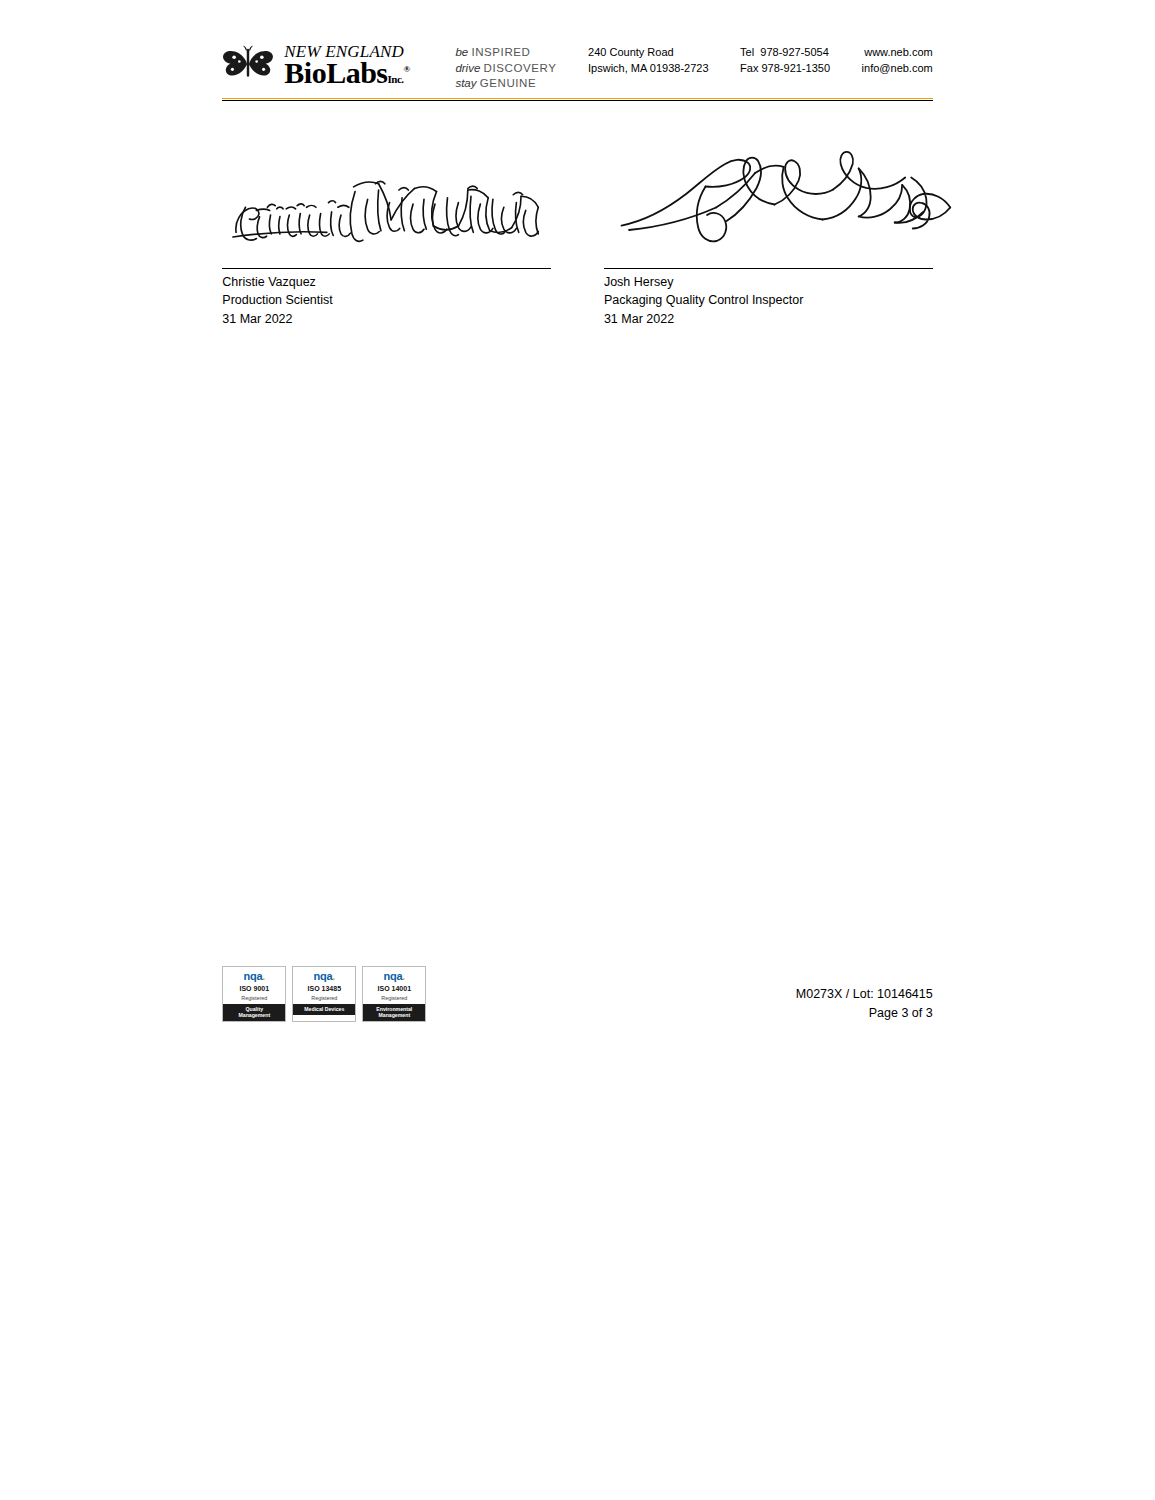NEW ENGLAND
BioLabsInc.®
be INSPIRED
drive DISCOVERY
stay GENUINE
240 County Road
Ipswich, MA 01938-2723
Tel 978-927-5054
Fax 978-921-1350
www.neb.com
info@neb.com
Christie Vazquez
Production Scientist
31 Mar 2022
Josh Hersey
Packaging Quality Control Inspector
31 Mar 2022
nqa.
ISO 9001
Registered
Quality
Management
nqa.
ISO 13485
Registered
Medical Devices
nqa.
ISO 14001
Registered
Environmental
Management
M0273X / Lot: 10146415
Page 3 of 3